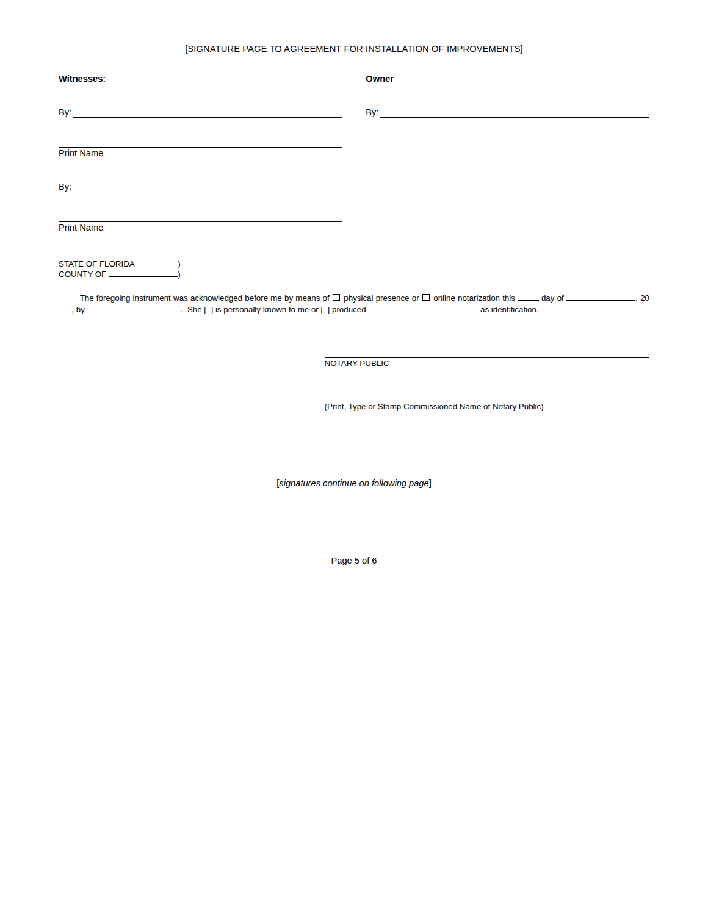[SIGNATURE PAGE TO AGREEMENT FOR INSTALLATION OF IMPROVEMENTS]
| Witnesses: By: Print Name By: Print Name | | Owner By: |
| STATE OF FLORIDA | ) |
| COUNTY OF | ) |
The foregoing instrument was acknowledged before me by means of physical presence or online notarization this day of , 20 , by . She [ ] is personally known to me or [ ] produced as identification.
NOTARY PUBLIC
(Print, Type or Stamp Commissioned Name of Notary Public)
[signatures continue on following page]
Page 5 of 6